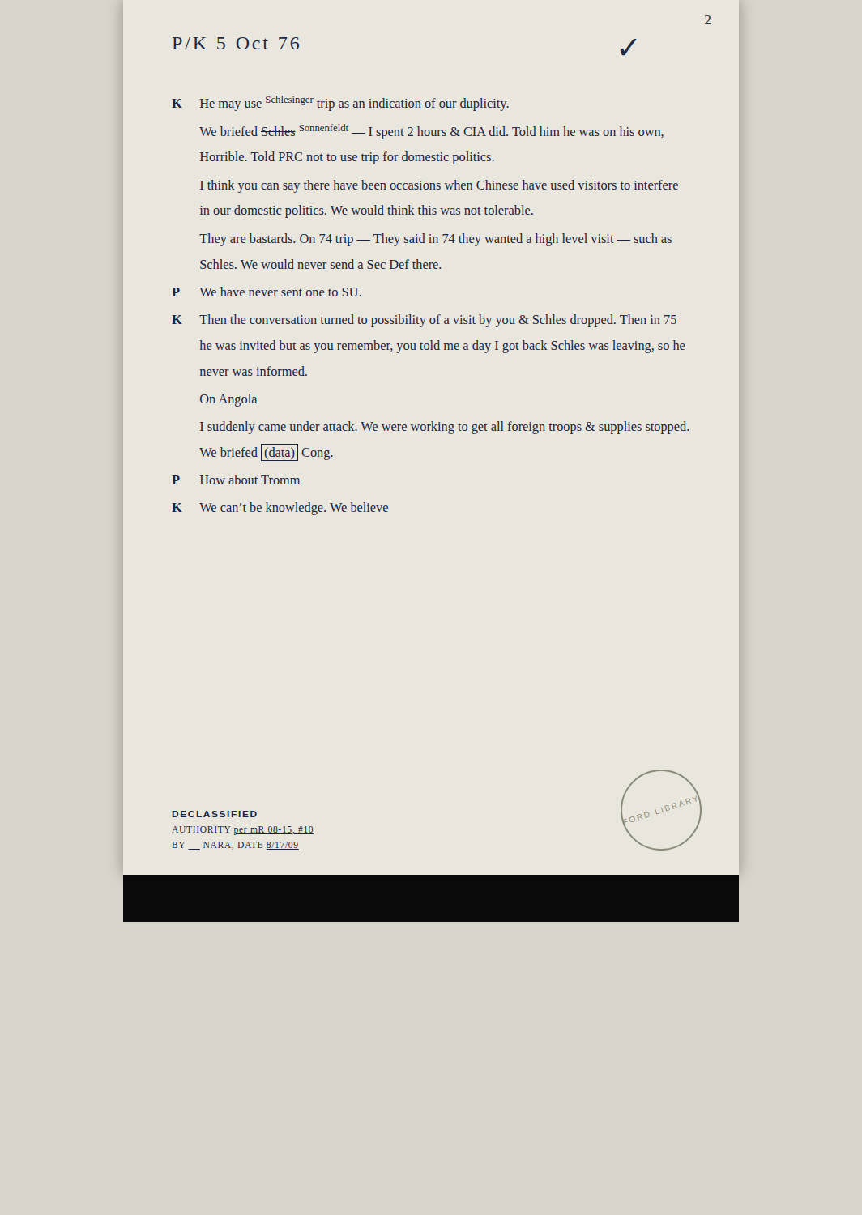2
P/K 5 Oct 76
✓
KHe may use Schlesinger trip as an indication of our duplicity.
We briefed Schles Sonnenfeldt — I spent 2 hours & CIA did. Told him he was on his own, Horrible. Told PRC not to use trip for domestic politics.
I think you can say there have been occasions when Chinese have used visitors to interfere in our domestic politics. We would think this was not tolerable.
They are bastards. On 74 trip — They said in 74 they wanted a high level visit — such as Schles. We would never send a Sec Def there.
PWe have never sent one to SU.
KThen the conversation turned to possibility of a visit by you & Schles dropped. Then in 75 he was invited but as you remember, you told me a day I got back Schles was leaving, so he never was informed.
On Angola
I suddenly came under attack. We were working to get all foreign troops & supplies stopped. We briefed (data) Cong.
PHow about Tromm
KWe can’t be knowledge. We believe
DECLASSIFIED
AUTHORITY per mR 08-15, #10
BY NARA, DATE 8/17/09
FORD LIBRARY